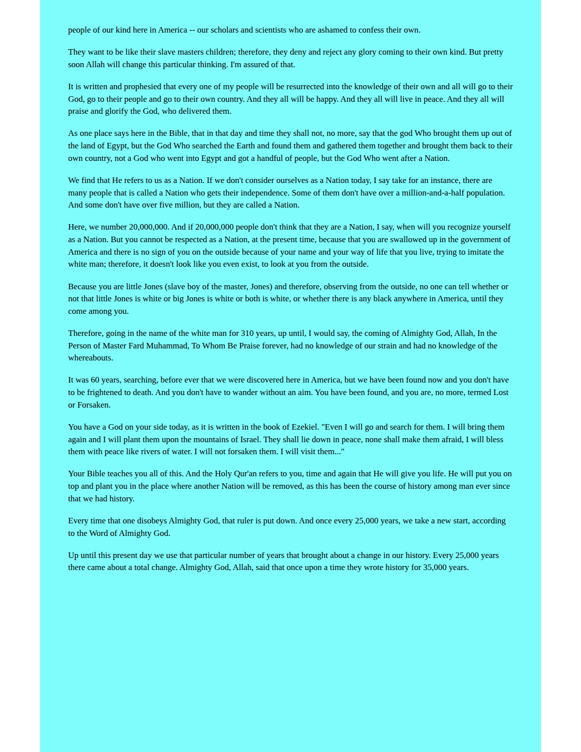people of our kind here in America -- our scholars and scientists who are ashamed to confess their own.
They want to be like their slave masters children; therefore, they deny and reject any glory coming to their own kind. But pretty soon Allah will change this particular thinking. I'm assured of that.
It is written and prophesied that every one of my people will be resurrected into the knowledge of their own and all will go to their God, go to their people and go to their own country. And they all will be happy. And they all will live in peace. And they all will praise and glorify the God, who delivered them.
As one place says here in the Bible, that in that day and time they shall not, no more, say that the god Who brought them up out of the land of Egypt, but the God Who searched the Earth and found them and gathered them together and brought them back to their own country, not a God who went into Egypt and got a handful of people, but the God Who went after a Nation.
We find that He refers to us as a Nation. If we don't consider ourselves as a Nation today, I say take for an instance, there are many people that is called a Nation who gets their independence. Some of them don't have over a million-and-a-half population. And some don't have over five million, but they are called a Nation.
Here, we number 20,000,000. And if 20,000,000 people don't think that they are a Nation, I say, when will you recognize yourself as a Nation. But you cannot be respected as a Nation, at the present time, because that you are swallowed up in the government of America and there is no sign of you on the outside because of your name and your way of life that you live, trying to imitate the white man; therefore, it doesn't look like you even exist, to look at you from the outside.
Because you are little Jones (slave boy of the master, Jones) and therefore, observing from the outside, no one can tell whether or not that little Jones is white or big Jones is white or both is white, or whether there is any black anywhere in America, until they come among you.
Therefore, going in the name of the white man for 310 years, up until, I would say, the coming of Almighty God, Allah, In the Person of Master Fard Muhammad, To Whom Be Praise forever, had no knowledge of our strain and had no knowledge of the whereabouts.
It was 60 years, searching, before ever that we were discovered here in America, but we have been found now and you don't have to be frightened to death. And you don't have to wander without an aim. You have been found, and you are, no more, termed Lost or Forsaken.
You have a God on your side today, as it is written in the book of Ezekiel. "Even I will go and search for them. I will bring them again and I will plant them upon the mountains of Israel. They shall lie down in peace, none shall make them afraid, I will bless them with peace like rivers of water. I will not forsaken them. I will visit them..."
Your Bible teaches you all of this. And the Holy Qur'an refers to you, time and again that He will give you life. He will put you on top and plant you in the place where another Nation will be removed, as this has been the course of history among man ever since that we had history.
Every time that one disobeys Almighty God, that ruler is put down. And once every 25,000 years, we take a new start, according to the Word of Almighty God.
Up until this present day we use that particular number of years that brought about a change in our history. Every 25,000 years there came about a total change. Almighty God, Allah, said that once upon a time they wrote history for 35,000 years.